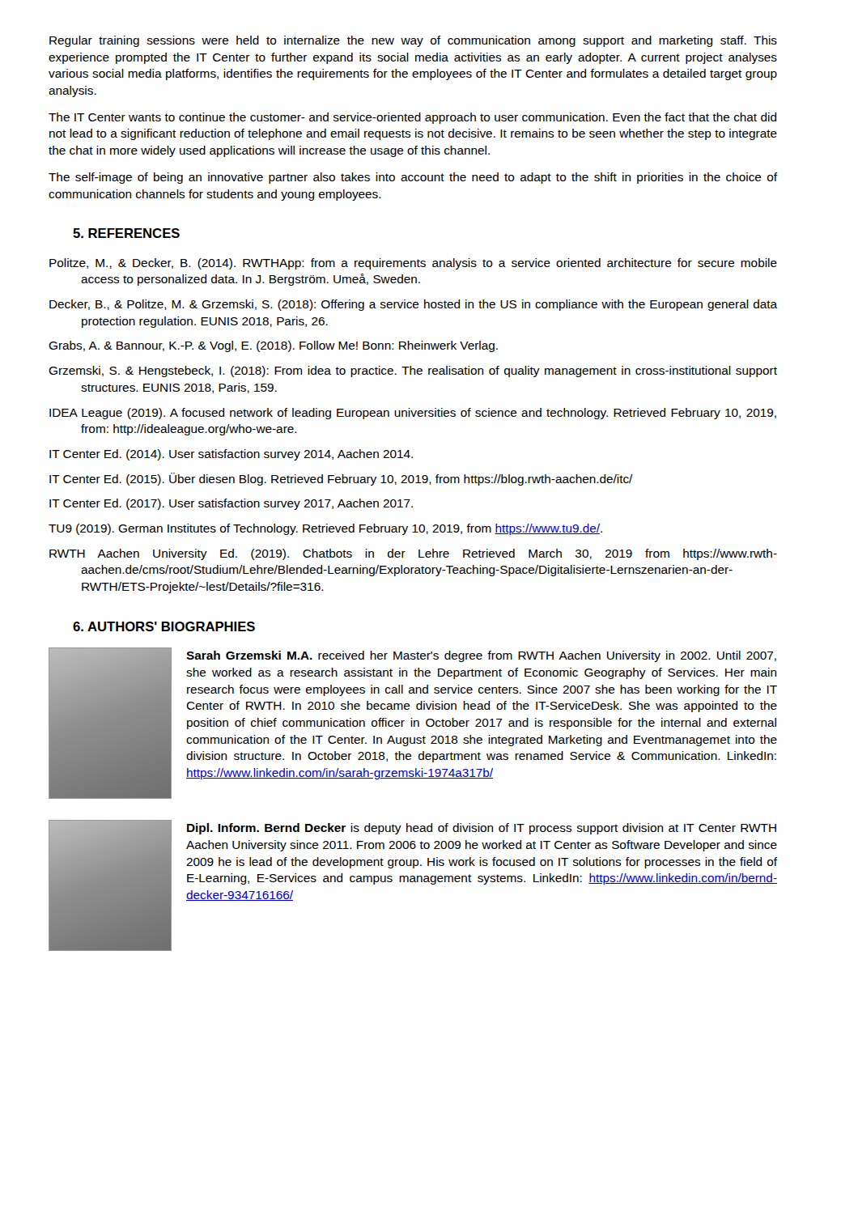Regular training sessions were held to internalize the new way of communication among support and marketing staff. This experience prompted the IT Center to further expand its social media activities as an early adopter. A current project analyses various social media platforms, identifies the requirements for the employees of the IT Center and formulates a detailed target group analysis.
The IT Center wants to continue the customer- and service-oriented approach to user communication. Even the fact that the chat did not lead to a significant reduction of telephone and email requests is not decisive. It remains to be seen whether the step to integrate the chat in more widely used applications will increase the usage of this channel.
The self-image of being an innovative partner also takes into account the need to adapt to the shift in priorities in the choice of communication channels for students and young employees.
5. REFERENCES
Politze, M., & Decker, B. (2014). RWTHApp: from a requirements analysis to a service oriented architecture for secure mobile access to personalized data. In J. Bergström. Umeå, Sweden.
Decker, B., & Politze, M. & Grzemski, S. (2018): Offering a service hosted in the US in compliance with the European general data protection regulation. EUNIS 2018, Paris, 26.
Grabs, A. & Bannour, K.-P. & Vogl, E. (2018). Follow Me! Bonn: Rheinwerk Verlag.
Grzemski, S. & Hengstebeck, I. (2018): From idea to practice. The realisation of quality management in cross-institutional support structures. EUNIS 2018, Paris, 159.
IDEA League (2019). A focused network of leading European universities of science and technology. Retrieved February 10, 2019, from: http://idealeague.org/who-we-are.
IT Center Ed. (2014). User satisfaction survey 2014, Aachen 2014.
IT Center Ed. (2015). Über diesen Blog. Retrieved February 10, 2019, from https://blog.rwth-aachen.de/itc/
IT Center Ed. (2017). User satisfaction survey 2017, Aachen 2017.
TU9 (2019). German Institutes of Technology. Retrieved February 10, 2019, from https://www.tu9.de/.
RWTH Aachen University Ed. (2019). Chatbots in der Lehre Retrieved March 30, 2019 from https://www.rwth-aachen.de/cms/root/Studium/Lehre/Blended-Learning/Exploratory-Teaching-Space/Digitalisierte-Lernszenarien-an-der-RWTH/ETS-Projekte/~lest/Details/?file=316.
6. AUTHORS' BIOGRAPHIES
Sarah Grzemski M.A. received her Master's degree from RWTH Aachen University in 2002. Until 2007, she worked as a research assistant in the Department of Economic Geography of Services. Her main research focus were employees in call and service centers. Since 2007 she has been working for the IT Center of RWTH. In 2010 she became division head of the IT-ServiceDesk. She was appointed to the position of chief communication officer in October 2017 and is responsible for the internal and external communication of the IT Center. In August 2018 she integrated Marketing and Eventmanagemet into the division structure. In October 2018, the department was renamed Service & Communication. LinkedIn: https://www.linkedin.com/in/sarah-grzemski-1974a317b/
Dipl. Inform. Bernd Decker is deputy head of division of IT process support division at IT Center RWTH Aachen University since 2011. From 2006 to 2009 he worked at IT Center as Software Developer and since 2009 he is lead of the development group. His work is focused on IT solutions for processes in the field of E-Learning, E-Services and campus management systems. LinkedIn: https://www.linkedin.com/in/bernd-decker-934716166/